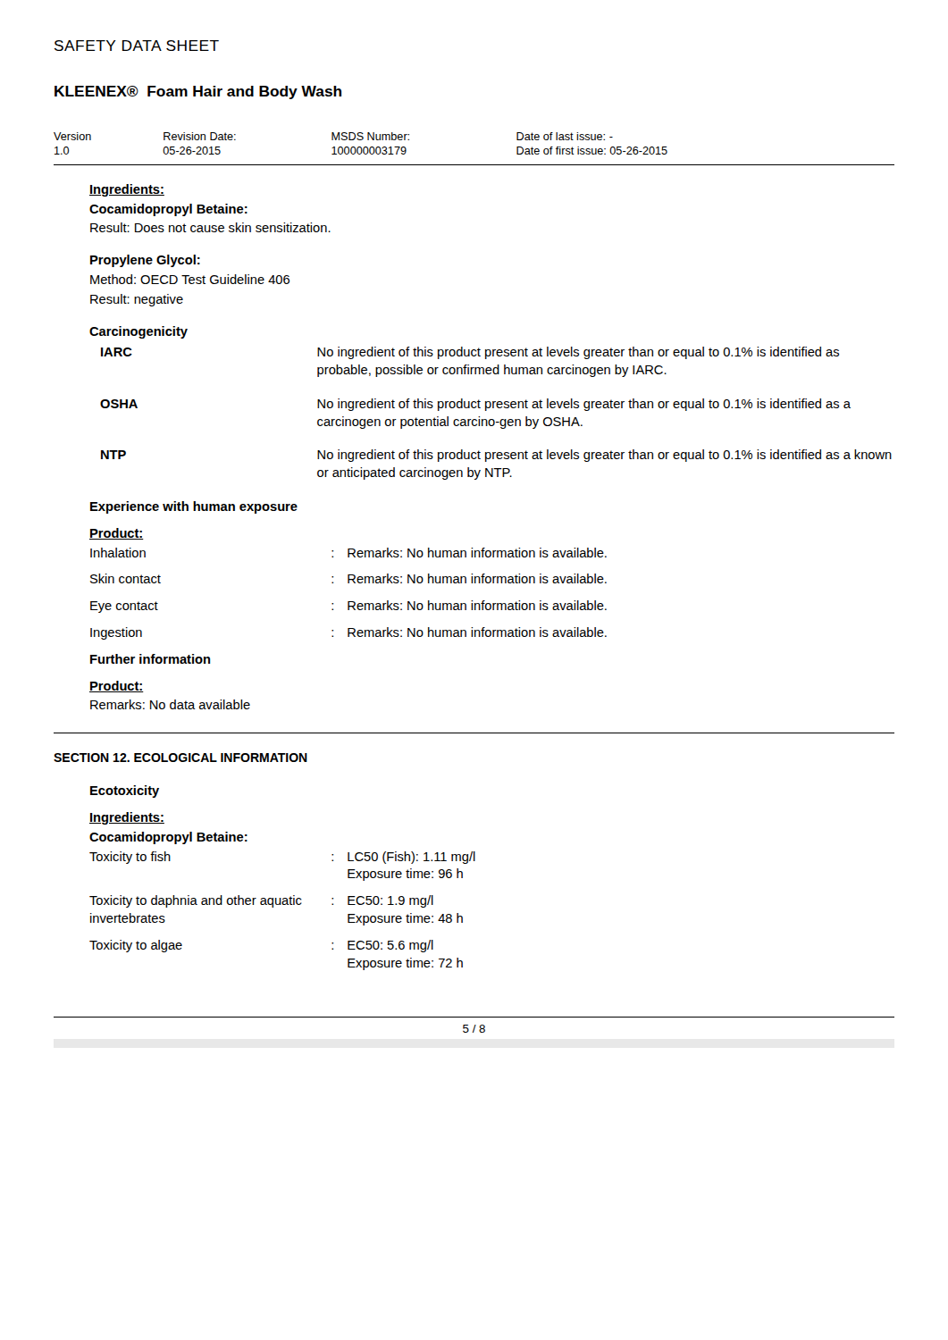SAFETY DATA SHEET
KLEENEX® Foam Hair and Body Wash
| Version 1.0 | Revision Date: 05-26-2015 | MSDS Number: 100000003179 | Date of last issue: - Date of first issue: 05-26-2015 |
Ingredients:
Cocamidopropyl Betaine:
Result: Does not cause skin sensitization.
Propylene Glycol:
Method: OECD Test Guideline 406
Result: negative
Carcinogenicity
| IARC | No ingredient of this product present at levels greater than or equal to 0.1% is identified as probable, possible or confirmed human carcinogen by IARC. |
| OSHA | No ingredient of this product present at levels greater than or equal to 0.1% is identified as a carcinogen or potential carcino-gen by OSHA. |
| NTP | No ingredient of this product present at levels greater than or equal to 0.1% is identified as a known or anticipated carcinogen by NTP. |
Experience with human exposure
Product:
| Inhalation | : | Remarks: No human information is available. |
| Skin contact | : | Remarks: No human information is available. |
| Eye contact | : | Remarks: No human information is available. |
| Ingestion | : | Remarks: No human information is available. |
Further information
Product:
Remarks: No data available
SECTION 12. ECOLOGICAL INFORMATION
Ecotoxicity
Ingredients:
Cocamidopropyl Betaine:
| Toxicity to fish | : | LC50 (Fish): 1.11 mg/l Exposure time: 96 h |
| Toxicity to daphnia and other aquatic invertebrates | : | EC50: 1.9 mg/l Exposure time: 48 h |
| Toxicity to algae | : | EC50: 5.6 mg/l Exposure time: 72 h |
5 / 8